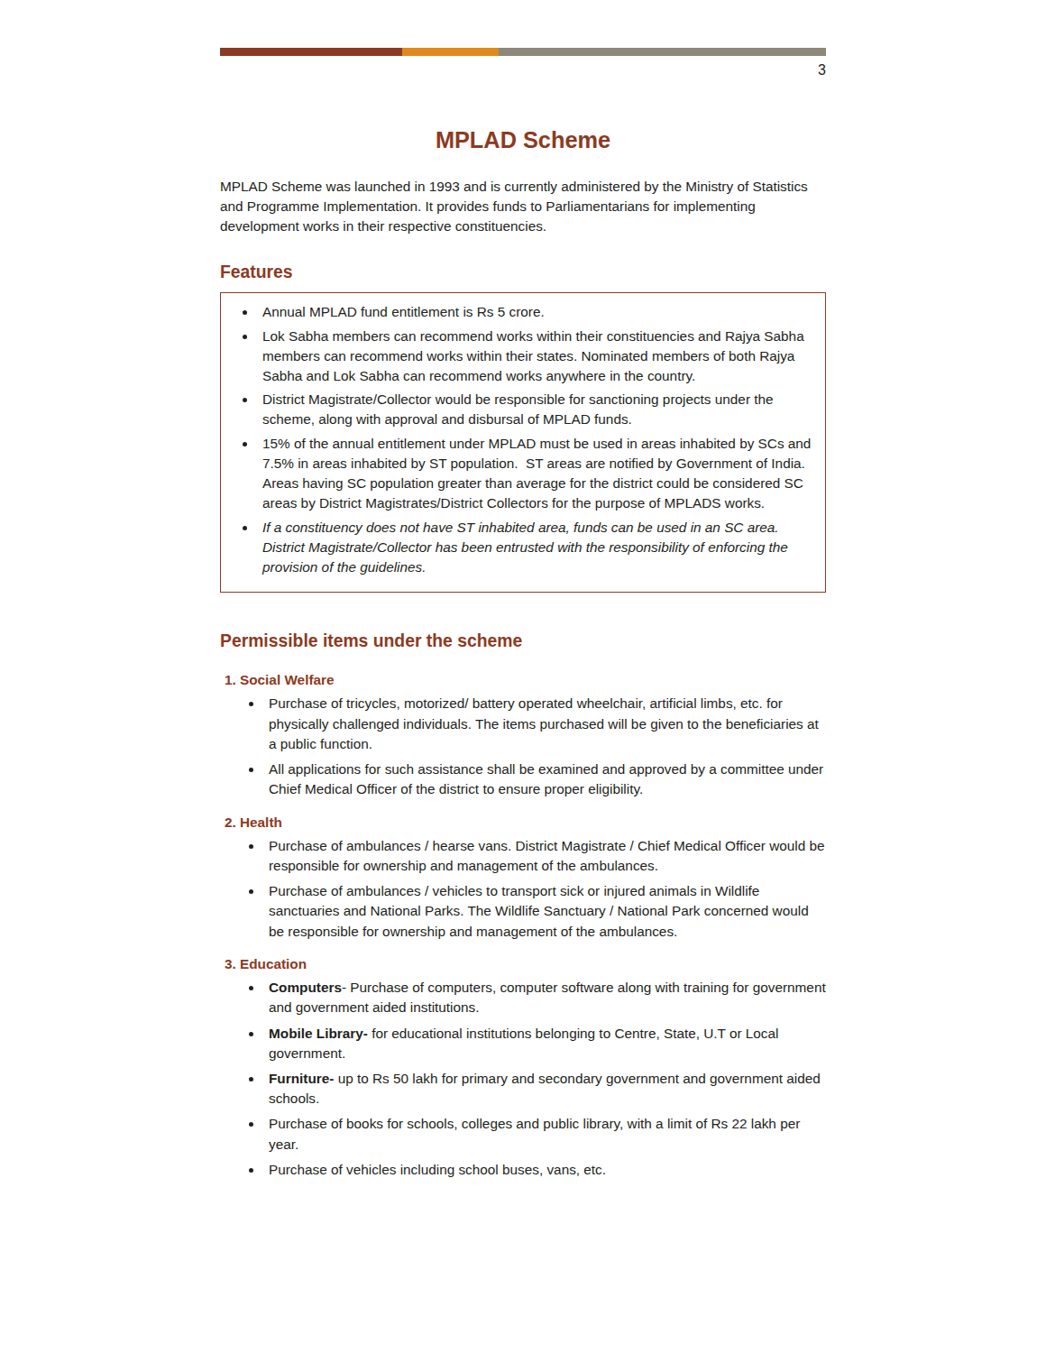3
MPLAD Scheme
MPLAD Scheme was launched in 1993 and is currently administered by the Ministry of Statistics and Programme Implementation. It provides funds to Parliamentarians for implementing development works in their respective constituencies.
Features
Annual MPLAD fund entitlement is Rs 5 crore.
Lok Sabha members can recommend works within their constituencies and Rajya Sabha members can recommend works within their states. Nominated members of both Rajya Sabha and Lok Sabha can recommend works anywhere in the country.
District Magistrate/Collector would be responsible for sanctioning projects under the scheme, along with approval and disbursal of MPLAD funds.
15% of the annual entitlement under MPLAD must be used in areas inhabited by SCs and 7.5% in areas inhabited by ST population. ST areas are notified by Government of India. Areas having SC population greater than average for the district could be considered SC areas by District Magistrates/District Collectors for the purpose of MPLADS works.
If a constituency does not have ST inhabited area, funds can be used in an SC area. District Magistrate/Collector has been entrusted with the responsibility of enforcing the provision of the guidelines.
Permissible items under the scheme
Social Welfare
Purchase of tricycles, motorized/ battery operated wheelchair, artificial limbs, etc. for physically challenged individuals. The items purchased will be given to the beneficiaries at a public function.
All applications for such assistance shall be examined and approved by a committee under Chief Medical Officer of the district to ensure proper eligibility.
Health
Purchase of ambulances / hearse vans. District Magistrate / Chief Medical Officer would be responsible for ownership and management of the ambulances.
Purchase of ambulances / vehicles to transport sick or injured animals in Wildlife sanctuaries and National Parks. The Wildlife Sanctuary / National Park concerned would be responsible for ownership and management of the ambulances.
Education
Computers- Purchase of computers, computer software along with training for government and government aided institutions.
Mobile Library- for educational institutions belonging to Centre, State, U.T or Local government.
Furniture- up to Rs 50 lakh for primary and secondary government and government aided schools.
Purchase of books for schools, colleges and public library, with a limit of Rs 22 lakh per year.
Purchase of vehicles including school buses, vans, etc.